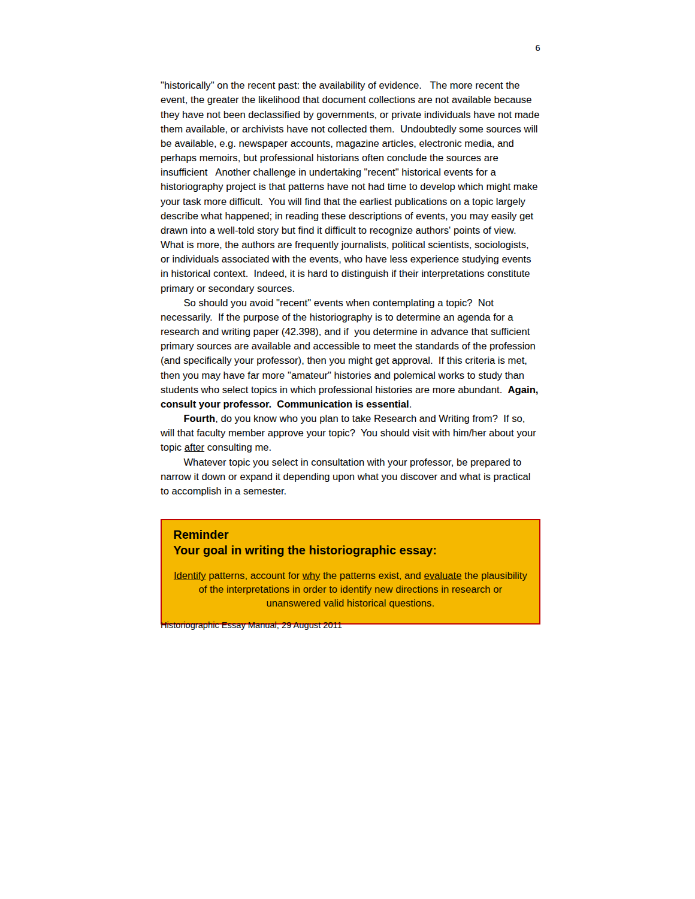6
"historically" on the recent past: the availability of evidence. The more recent the event, the greater the likelihood that document collections are not available because they have not been declassified by governments, or private individuals have not made them available, or archivists have not collected them. Undoubtedly some sources will be available, e.g. newspaper accounts, magazine articles, electronic media, and perhaps memoirs, but professional historians often conclude the sources are insufficient Another challenge in undertaking "recent" historical events for a historiography project is that patterns have not had time to develop which might make your task more difficult. You will find that the earliest publications on a topic largely describe what happened; in reading these descriptions of events, you may easily get drawn into a well-told story but find it difficult to recognize authors' points of view. What is more, the authors are frequently journalists, political scientists, sociologists, or individuals associated with the events, who have less experience studying events in historical context. Indeed, it is hard to distinguish if their interpretations constitute primary or secondary sources.
So should you avoid "recent" events when contemplating a topic? Not necessarily. If the purpose of the historiography is to determine an agenda for a research and writing paper (42.398), and if you determine in advance that sufficient primary sources are available and accessible to meet the standards of the profession (and specifically your professor), then you might get approval. If this criteria is met, then you may have far more "amateur" histories and polemical works to study than students who select topics in which professional histories are more abundant. Again, consult your professor. Communication is essential.
Fourth, do you know who you plan to take Research and Writing from? If so, will that faculty member approve your topic? You should visit with him/her about your topic after consulting me.
Whatever topic you select in consultation with your professor, be prepared to narrow it down or expand it depending upon what you discover and what is practical to accomplish in a semester.
Reminder
Your goal in writing the historiographic essay:
Identify patterns, account for why the patterns exist, and evaluate the plausibility of the interpretations in order to identify new directions in research or unanswered valid historical questions.
Historiographic Essay Manual, 29 August 2011